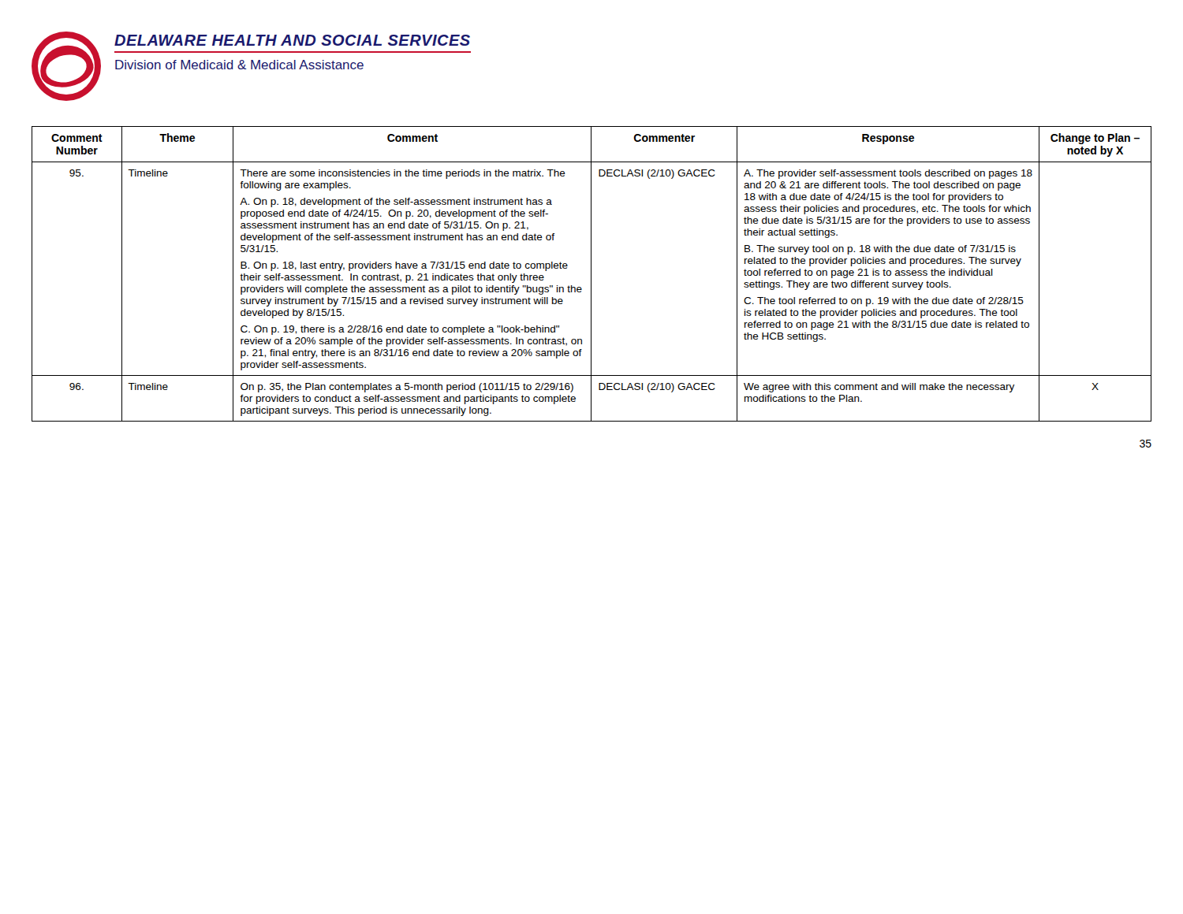DELAWARE HEALTH AND SOCIAL SERVICES
Division of Medicaid & Medical Assistance
| Comment Number | Theme | Comment | Commenter | Response | Change to Plan – noted by X |
| --- | --- | --- | --- | --- | --- |
| 95. | Timeline | There are some inconsistencies in the time periods in the matrix. The following are examples. A. On p. 18, development of the self-assessment instrument has a proposed end date of 4/24/15. On p. 20, development of the self-assessment instrument has an end date of 5/31/15. On p. 21, development of the self-assessment instrument has an end date of 5/31/15. B. On p. 18, last entry, providers have a 7/31/15 end date to complete their self-assessment. In contrast, p. 21 indicates that only three providers will complete the assessment as a pilot to identify "bugs" in the survey instrument by 7/15/15 and a revised survey instrument will be developed by 8/15/15. C. On p. 19, there is a 2/28/16 end date to complete a "look-behind" review of a 20% sample of the provider self-assessments. In contrast, on p. 21, final entry, there is an 8/31/16 end date to review a 20% sample of provider self-assessments. | DECLASI (2/10) GACEC | A. The provider self-assessment tools described on pages 18 and 20 & 21 are different tools. The tool described on page 18 with a due date of 4/24/15 is the tool for providers to assess their policies and procedures, etc. The tools for which the due date is 5/31/15 are for the providers to use to assess their actual settings. B. The survey tool on p. 18 with the due date of 7/31/15 is related to the provider policies and procedures. The survey tool referred to on page 21 is to assess the individual settings. They are two different survey tools. C. The tool referred to on p. 19 with the due date of 2/28/15 is related to the provider policies and procedures. The tool referred to on page 21 with the 8/31/15 due date is related to the HCB settings. | |
| 96. | Timeline | On p. 35, the Plan contemplates a 5-month period (1011/15 to 2/29/16) for providers to conduct a self-assessment and participants to complete participant surveys. This period is unnecessarily long. | DECLASI (2/10) GACEC | We agree with this comment and will make the necessary modifications to the Plan. | X |
35